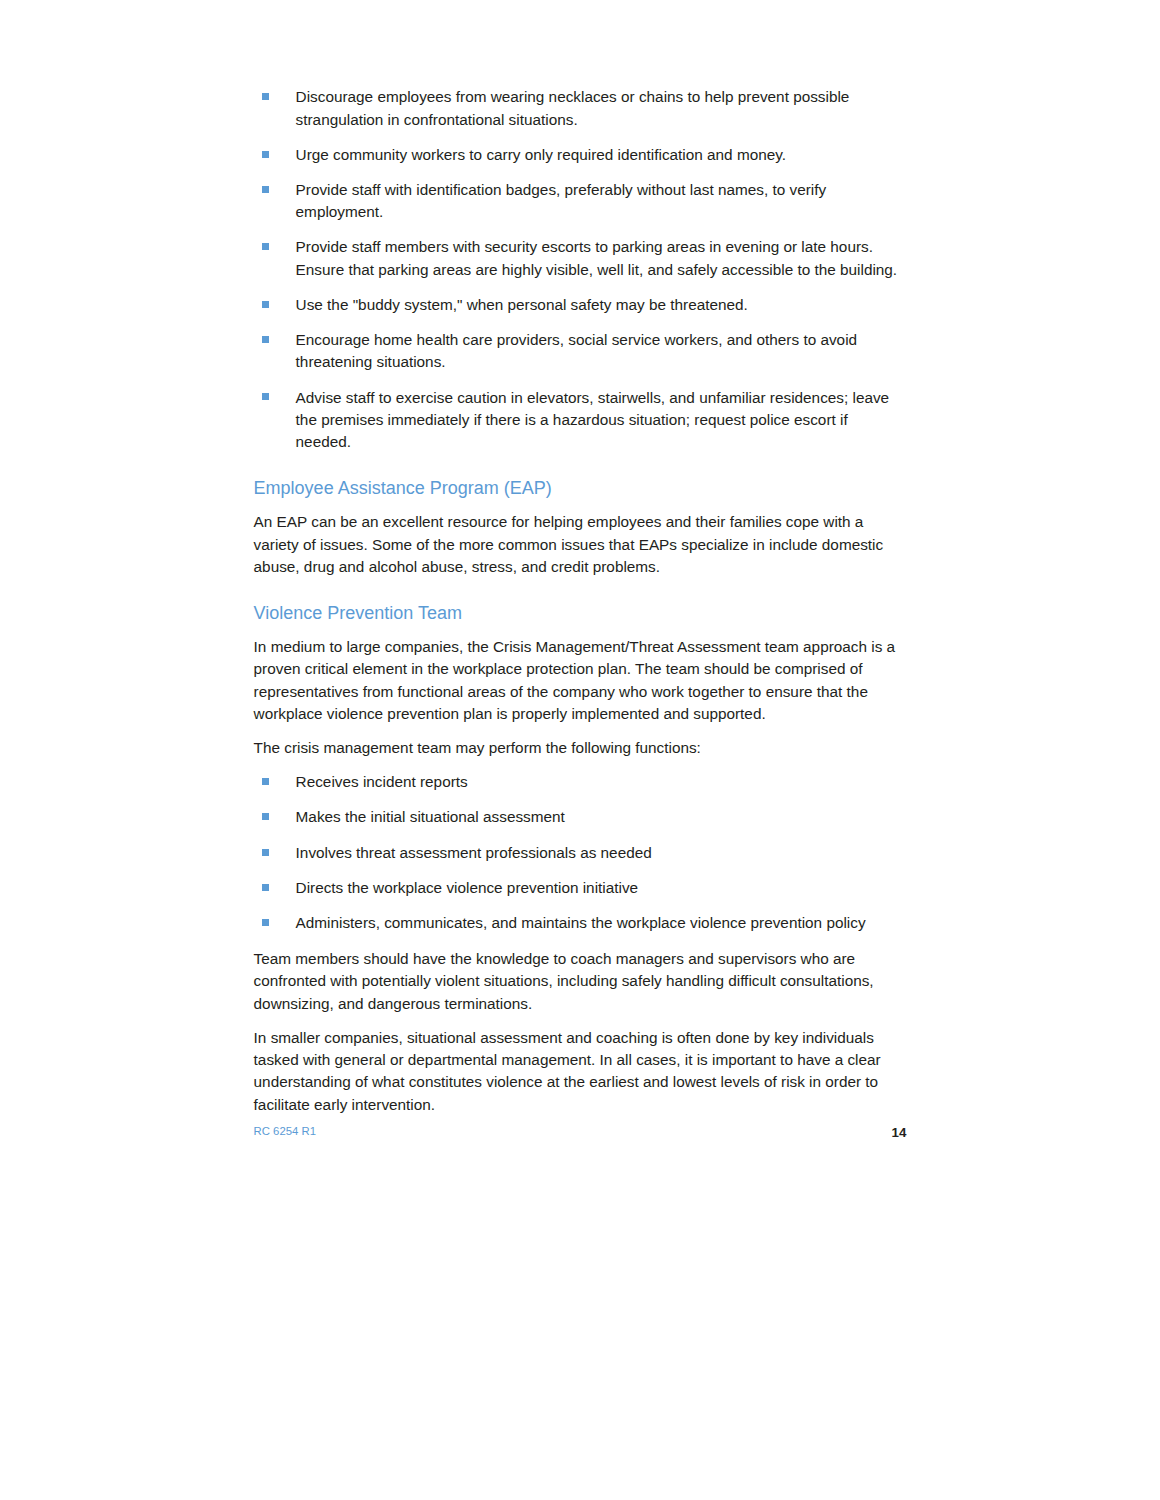Discourage employees from wearing necklaces or chains to help prevent possible strangulation in confrontational situations.
Urge community workers to carry only required identification and money.
Provide staff with identification badges, preferably without last names, to verify employment.
Provide staff members with security escorts to parking areas in evening or late hours. Ensure that parking areas are highly visible, well lit, and safely accessible to the building.
Use the "buddy system," when personal safety may be threatened.
Encourage home health care providers, social service workers, and others to avoid threatening situations.
Advise staff to exercise caution in elevators, stairwells, and unfamiliar residences; leave the premises immediately if there is a hazardous situation; request police escort if needed.
Employee Assistance Program (EAP)
An EAP can be an excellent resource for helping employees and their families cope with a variety of issues. Some of the more common issues that EAPs specialize in include domestic abuse, drug and alcohol abuse, stress, and credit problems.
Violence Prevention Team
In medium to large companies, the Crisis Management/Threat Assessment team approach is a proven critical element in the workplace protection plan. The team should be comprised of representatives from functional areas of the company who work together to ensure that the workplace violence prevention plan is properly implemented and supported.
The crisis management team may perform the following functions:
Receives incident reports
Makes the initial situational assessment
Involves threat assessment professionals as needed
Directs the workplace violence prevention initiative
Administers, communicates, and maintains the workplace violence prevention policy
Team members should have the knowledge to coach managers and supervisors who are confronted with potentially violent situations, including safely handling difficult consultations, downsizing, and dangerous terminations.
In smaller companies, situational assessment and coaching is often done by key individuals tasked with general or departmental management. In all cases, it is important to have a clear understanding of what constitutes violence at the earliest and lowest levels of risk in order to facilitate early intervention.
RC 6254 R1 14